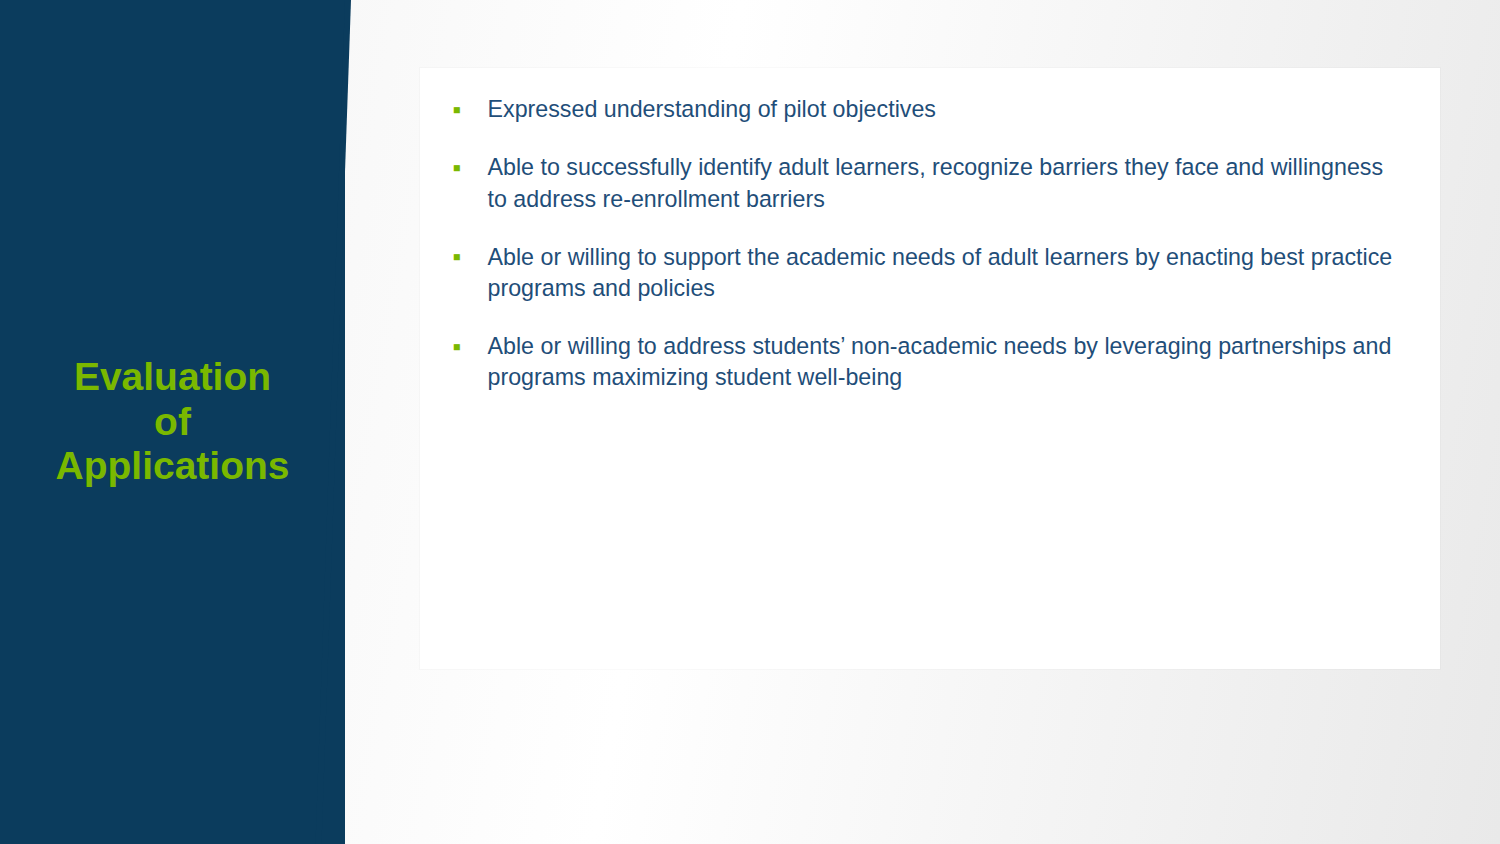Evaluation
of
Applications
Expressed understanding of pilot objectives
Able to successfully identify adult learners, recognize barriers they face and willingness to address re-enrollment barriers
Able or willing to support the academic needs of adult learners by enacting best practice programs and policies
Able or willing to address students’ non-academic needs by leveraging partnerships and programs maximizing student well-being